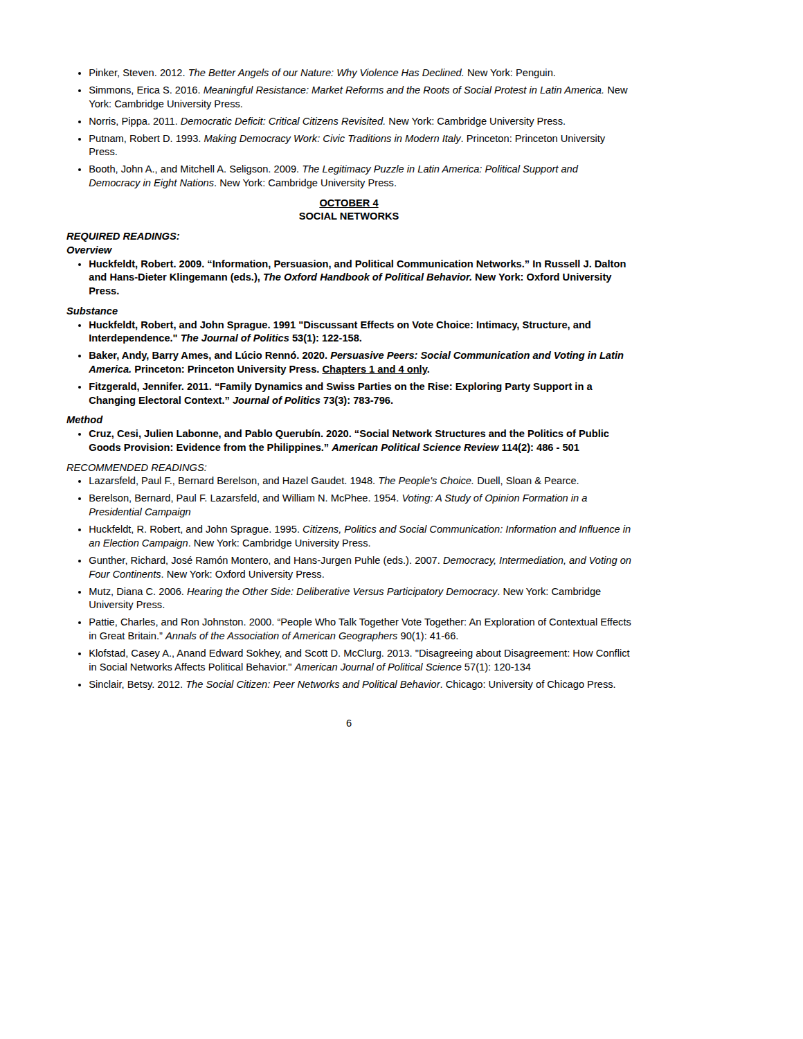Pinker, Steven. 2012. The Better Angels of our Nature: Why Violence Has Declined. New York: Penguin.
Simmons, Erica S. 2016. Meaningful Resistance: Market Reforms and the Roots of Social Protest in Latin America. New York: Cambridge University Press.
Norris, Pippa. 2011. Democratic Deficit: Critical Citizens Revisited. New York: Cambridge University Press.
Putnam, Robert D. 1993. Making Democracy Work: Civic Traditions in Modern Italy. Princeton: Princeton University Press.
Booth, John A., and Mitchell A. Seligson. 2009. The Legitimacy Puzzle in Latin America: Political Support and Democracy in Eight Nations. New York: Cambridge University Press.
OCTOBER 4
SOCIAL NETWORKS
REQUIRED READINGS:
Overview
Huckfeldt, Robert. 2009. “Information, Persuasion, and Political Communication Networks.” In Russell J. Dalton and Hans-Dieter Klingemann (eds.), The Oxford Handbook of Political Behavior. New York: Oxford University Press.
Substance
Huckfeldt, Robert, and John Sprague. 1991 "Discussant Effects on Vote Choice: Intimacy, Structure, and Interdependence." The Journal of Politics 53(1): 122-158.
Baker, Andy, Barry Ames, and Lúcio Rennó. 2020. Persuasive Peers: Social Communication and Voting in Latin America. Princeton: Princeton University Press. Chapters 1 and 4 only.
Fitzgerald, Jennifer. 2011. “Family Dynamics and Swiss Parties on the Rise: Exploring Party Support in a Changing Electoral Context.” Journal of Politics 73(3): 783-796.
Method
Cruz, Cesi, Julien Labonne, and Pablo Querubín. 2020. “Social Network Structures and the Politics of Public Goods Provision: Evidence from the Philippines.” American Political Science Review 114(2): 486 - 501
RECOMMENDED READINGS:
Lazarsfeld, Paul F., Bernard Berelson, and Hazel Gaudet. 1948. The People's Choice. Duell, Sloan & Pearce.
Berelson, Bernard, Paul F. Lazarsfeld, and William N. McPhee. 1954. Voting: A Study of Opinion Formation in a Presidential Campaign
Huckfeldt, R. Robert, and John Sprague. 1995. Citizens, Politics and Social Communication: Information and Influence in an Election Campaign. New York: Cambridge University Press.
Gunther, Richard, José Ramón Montero, and Hans-Jurgen Puhle (eds.). 2007. Democracy, Intermediation, and Voting on Four Continents. New York: Oxford University Press.
Mutz, Diana C. 2006. Hearing the Other Side: Deliberative Versus Participatory Democracy. New York: Cambridge University Press.
Pattie, Charles, and Ron Johnston. 2000. “People Who Talk Together Vote Together: An Exploration of Contextual Effects in Great Britain.” Annals of the Association of American Geographers 90(1): 41-66.
Klofstad, Casey A., Anand Edward Sokhey, and Scott D. McClurg. 2013. "Disagreeing about Disagreement: How Conflict in Social Networks Affects Political Behavior." American Journal of Political Science 57(1): 120-134
Sinclair, Betsy. 2012. The Social Citizen: Peer Networks and Political Behavior. Chicago: University of Chicago Press.
6